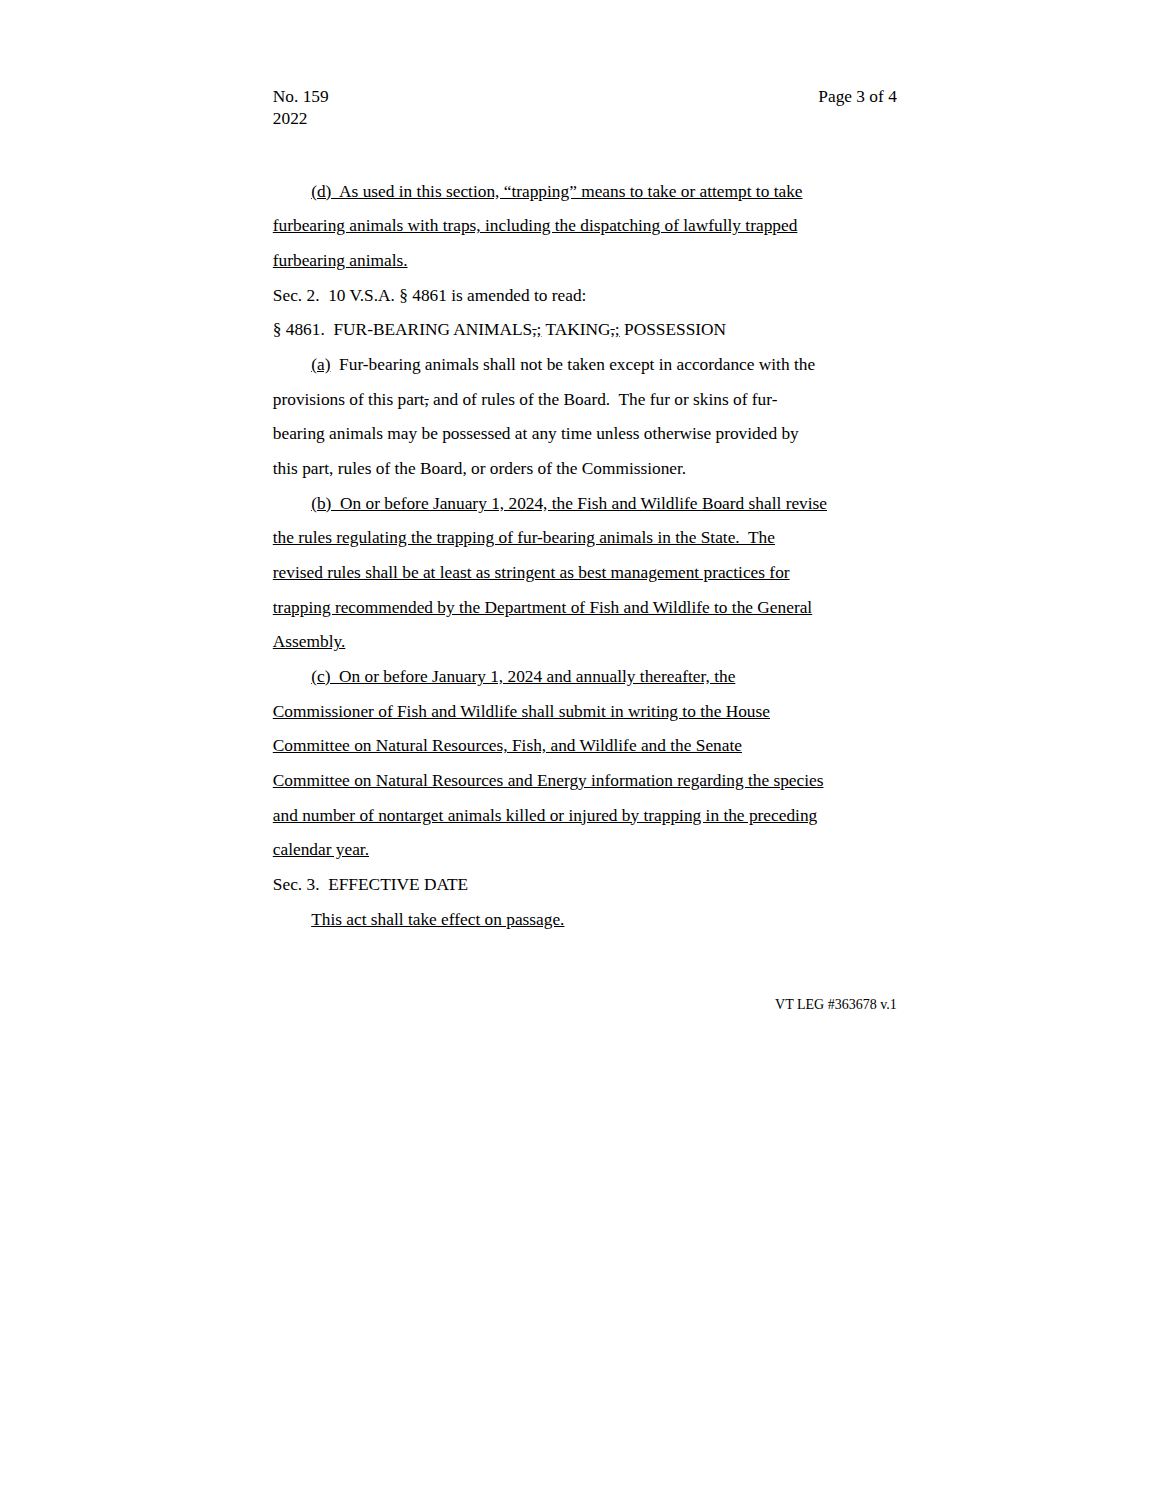No. 159
2022
Page 3 of 4
(d) As used in this section, “trapping” means to take or attempt to take
furbearing animals with traps, including the dispatching of lawfully trapped
furbearing animals.
Sec. 2. 10 V.S.A. § 4861 is amended to read:
§ 4861. FUR-BEARING ANIMALS,; TAKING,; POSSESSION
(a) Fur-bearing animals shall not be taken except in accordance with the
provisions of this part, and of rules of the Board. The fur or skins of fur-
bearing animals may be possessed at any time unless otherwise provided by
this part, rules of the Board, or orders of the Commissioner.
(b) On or before January 1, 2024, the Fish and Wildlife Board shall revise
the rules regulating the trapping of fur-bearing animals in the State. The
revised rules shall be at least as stringent as best management practices for
trapping recommended by the Department of Fish and Wildlife to the General
Assembly.
(c) On or before January 1, 2024 and annually thereafter, the
Commissioner of Fish and Wildlife shall submit in writing to the House
Committee on Natural Resources, Fish, and Wildlife and the Senate
Committee on Natural Resources and Energy information regarding the species
and number of nontarget animals killed or injured by trapping in the preceding
calendar year.
Sec. 3. EFFECTIVE DATE
This act shall take effect on passage.
VT LEG #363678 v.1